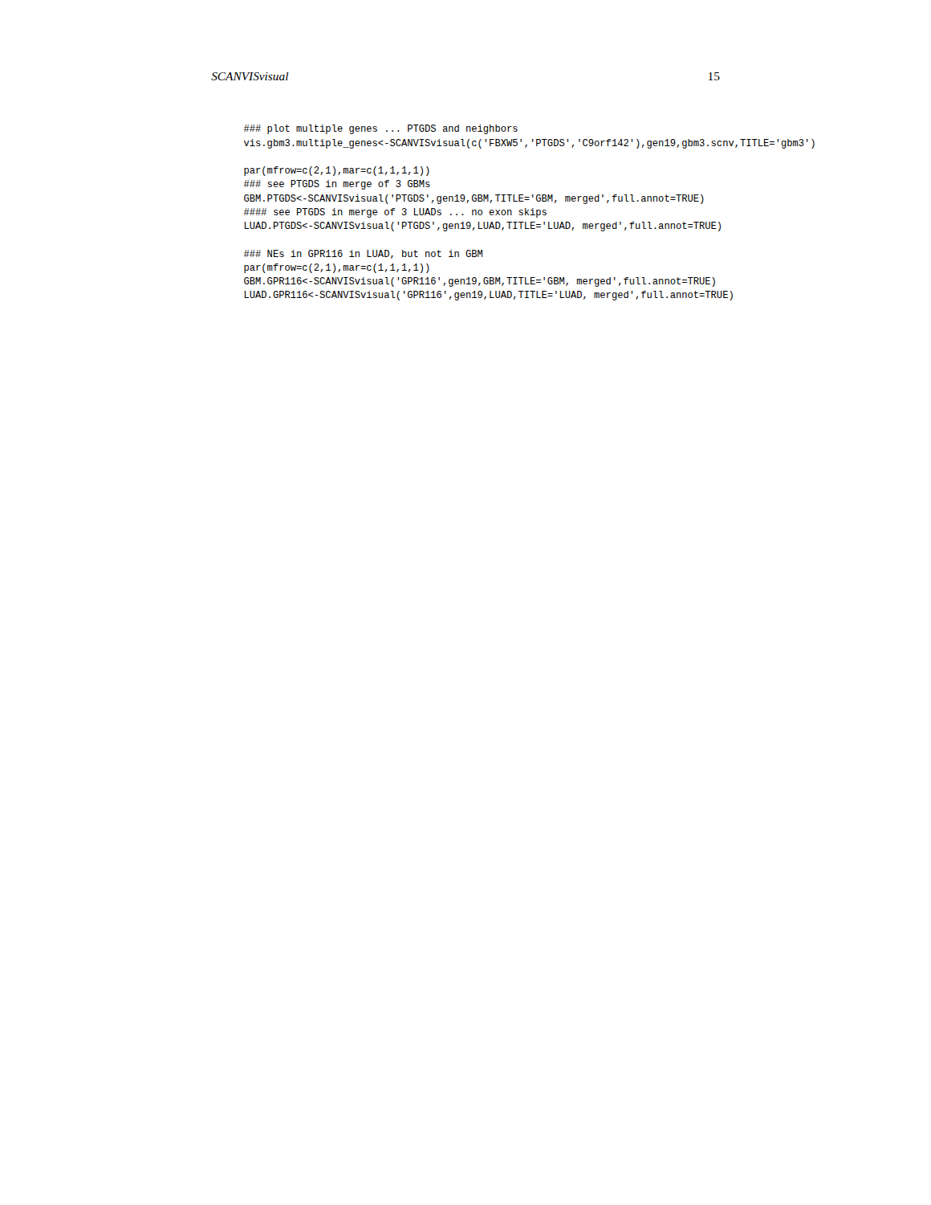SCANVISvisual 15
### plot multiple genes ... PTGDS and neighbors
vis.gbm3.multiple_genes<-SCANVISvisual(c('FBXW5','PTGDS','C9orf142'),gen19,gbm3.scnv,TITLE='gbm3')

par(mfrow=c(2,1),mar=c(1,1,1,1))
### see PTGDS in merge of 3 GBMs
GBM.PTGDS<-SCANVISvisual('PTGDS',gen19,GBM,TITLE='GBM, merged',full.annot=TRUE)
#### see PTGDS in merge of 3 LUADs ... no exon skips
LUAD.PTGDS<-SCANVISvisual('PTGDS',gen19,LUAD,TITLE='LUAD, merged',full.annot=TRUE)

### NEs in GPR116 in LUAD, but not in GBM
par(mfrow=c(2,1),mar=c(1,1,1,1))
GBM.GPR116<-SCANVISvisual('GPR116',gen19,GBM,TITLE='GBM, merged',full.annot=TRUE)
LUAD.GPR116<-SCANVISvisual('GPR116',gen19,LUAD,TITLE='LUAD, merged',full.annot=TRUE)